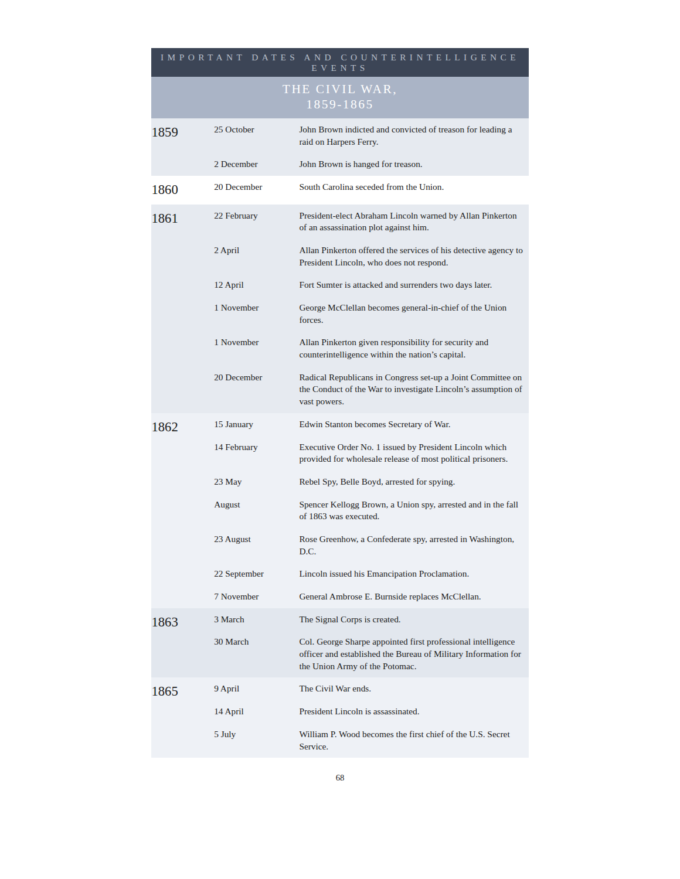Important Dates and Counterintelligence Events
THE CIVIL WAR,
1859-1865
| 1859 | 25 October | John Brown indicted and convicted of treason for leading a raid on Harpers Ferry. |
| 2 December | John Brown is hanged for treason. |
| 1860 | 20 December | South Carolina seceded from the Union. |
| 1861 | 22 February | President-elect Abraham Lincoln warned by Allan Pinkerton of an assassination plot against him. |
| 2 April | Allan Pinkerton offered the services of his detective agency to President Lincoln, who does not respond. |
| 12 April | Fort Sumter is attacked and surrenders two days later. |
| 1 November | George McClellan becomes general-in-chief of the Union forces. |
| 1 November | Allan Pinkerton given responsibility for security and counterintelligence within the nation’s capital. |
| 20 December | Radical Republicans in Congress set-up a Joint Committee on the Conduct of the War to investigate Lincoln’s assumption of vast powers. |
| 1862 | 15 January | Edwin Stanton becomes Secretary of War. |
| 14 February | Executive Order No. 1 issued by President Lincoln which provided for wholesale release of most political prisoners. |
| 23 May | Rebel Spy, Belle Boyd, arrested for spying. |
| August | Spencer Kellogg Brown, a Union spy, arrested and in the fall of 1863 was executed. |
| 23 August | Rose Greenhow, a Confederate spy, arrested in Washington, D.C. |
| 22 September | Lincoln issued his Emancipation Proclamation. |
| 7 November | General Ambrose E. Burnside replaces McClellan. |
| 1863 | 3 March | The Signal Corps is created. |
| 30 March | Col. George Sharpe appointed first professional intelligence officer and established the Bureau of Military Information for the Union Army of the Potomac. |
| 1865 | 9 April | The Civil War ends. |
| 14 April | President Lincoln is assassinated. |
| 5 July | William P. Wood becomes the first chief of the U.S. Secret Service. |
68